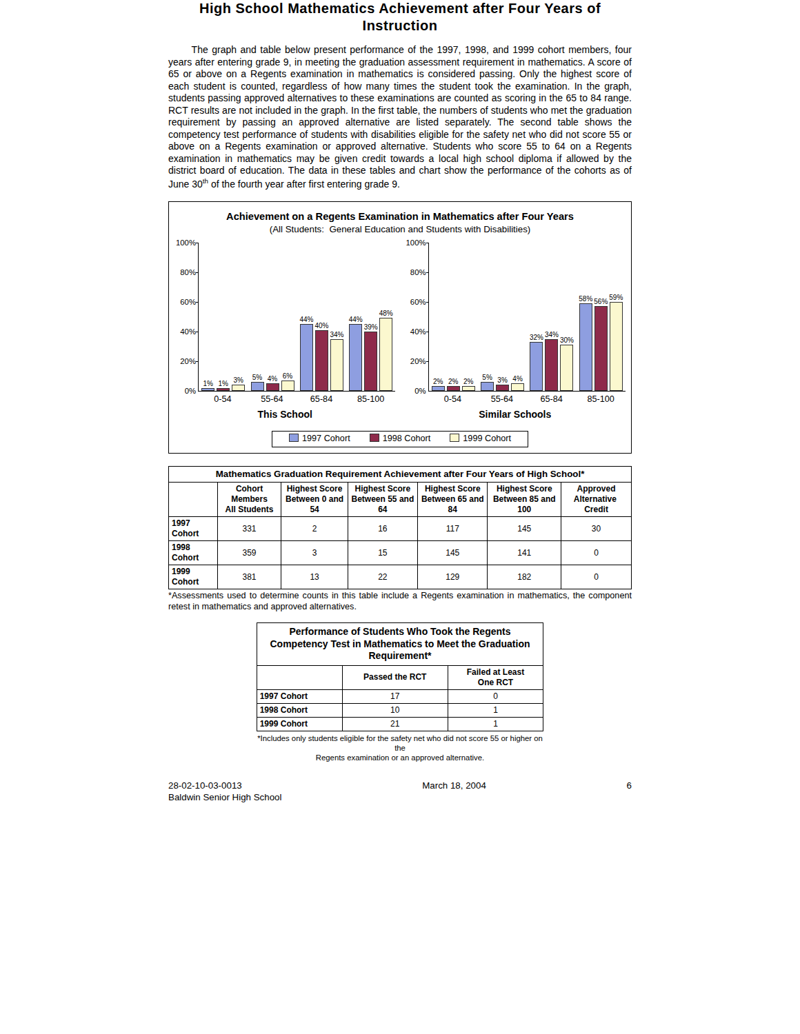High School Mathematics Achievement after Four Years of Instruction
The graph and table below present performance of the 1997, 1998, and 1999 cohort members, four years after entering grade 9, in meeting the graduation assessment requirement in mathematics. A score of 65 or above on a Regents examination in mathematics is considered passing. Only the highest score of each student is counted, regardless of how many times the student took the examination. In the graph, students passing approved alternatives to these examinations are counted as scoring in the 65 to 84 range. RCT results are not included in the graph. In the first table, the numbers of students who met the graduation requirement by passing an approved alternative are listed separately. The second table shows the competency test performance of students with disabilities eligible for the safety net who did not score 55 or above on a Regents examination or approved alternative. Students who score 55 to 64 on a Regents examination in mathematics may be given credit towards a local high school diploma if allowed by the district board of education. The data in these tables and chart show the performance of the cohorts as of June 30th of the fourth year after first entering grade 9.
Achievement on a Regents Examination in Mathematics after Four Years
(All Students: General Education and Students with Disabilities)
100%
80%
60%
40%
20%
0%
1%
1%
3%
5%
4%
6%
44%
40%
34%
44%
39%
48%
0-54
55-64
65-84
85-100
This School
100%
80%
60%
40%
20%
0%
2%
2%
2%
5%
3%
4%
32%
34%
30%
58%
56%
59%
0-54
55-64
65-84
85-100
Similar Schools
1997 Cohort 1998 Cohort 1999 Cohort
| Mathematics Graduation Requirement Achievement after Four Years of High School* |
| --- |
| | Cohort Members All Students | Highest Score Between 0 and 54 | Highest Score Between 55 and 64 | Highest Score Between 65 and 84 | Highest Score Between 85 and 100 | Approved Alternative Credit |
| 1997 Cohort | 331 | 2 | 16 | 117 | 145 | 30 |
| 1998 Cohort | 359 | 3 | 15 | 145 | 141 | 0 |
| 1999 Cohort | 381 | 13 | 22 | 129 | 182 | 0 |
*Assessments used to determine counts in this table include a Regents examination in mathematics, the component retest in mathematics and approved alternatives.
| Performance of Students Who Took the Regents Competency Test in Mathematics to Meet the Graduation Requirement* |
| --- |
| | Passed the RCT | Failed at Least One RCT |
| 1997 Cohort | 17 | 0 |
| 1998 Cohort | 10 | 1 |
| 1999 Cohort | 21 | 1 |
*Includes only students eligible for the safety net who did not score 55 or higher on the
Regents examination or an approved alternative.
28-02-10-03-0013
Baldwin Senior High School
March 18, 2004
6